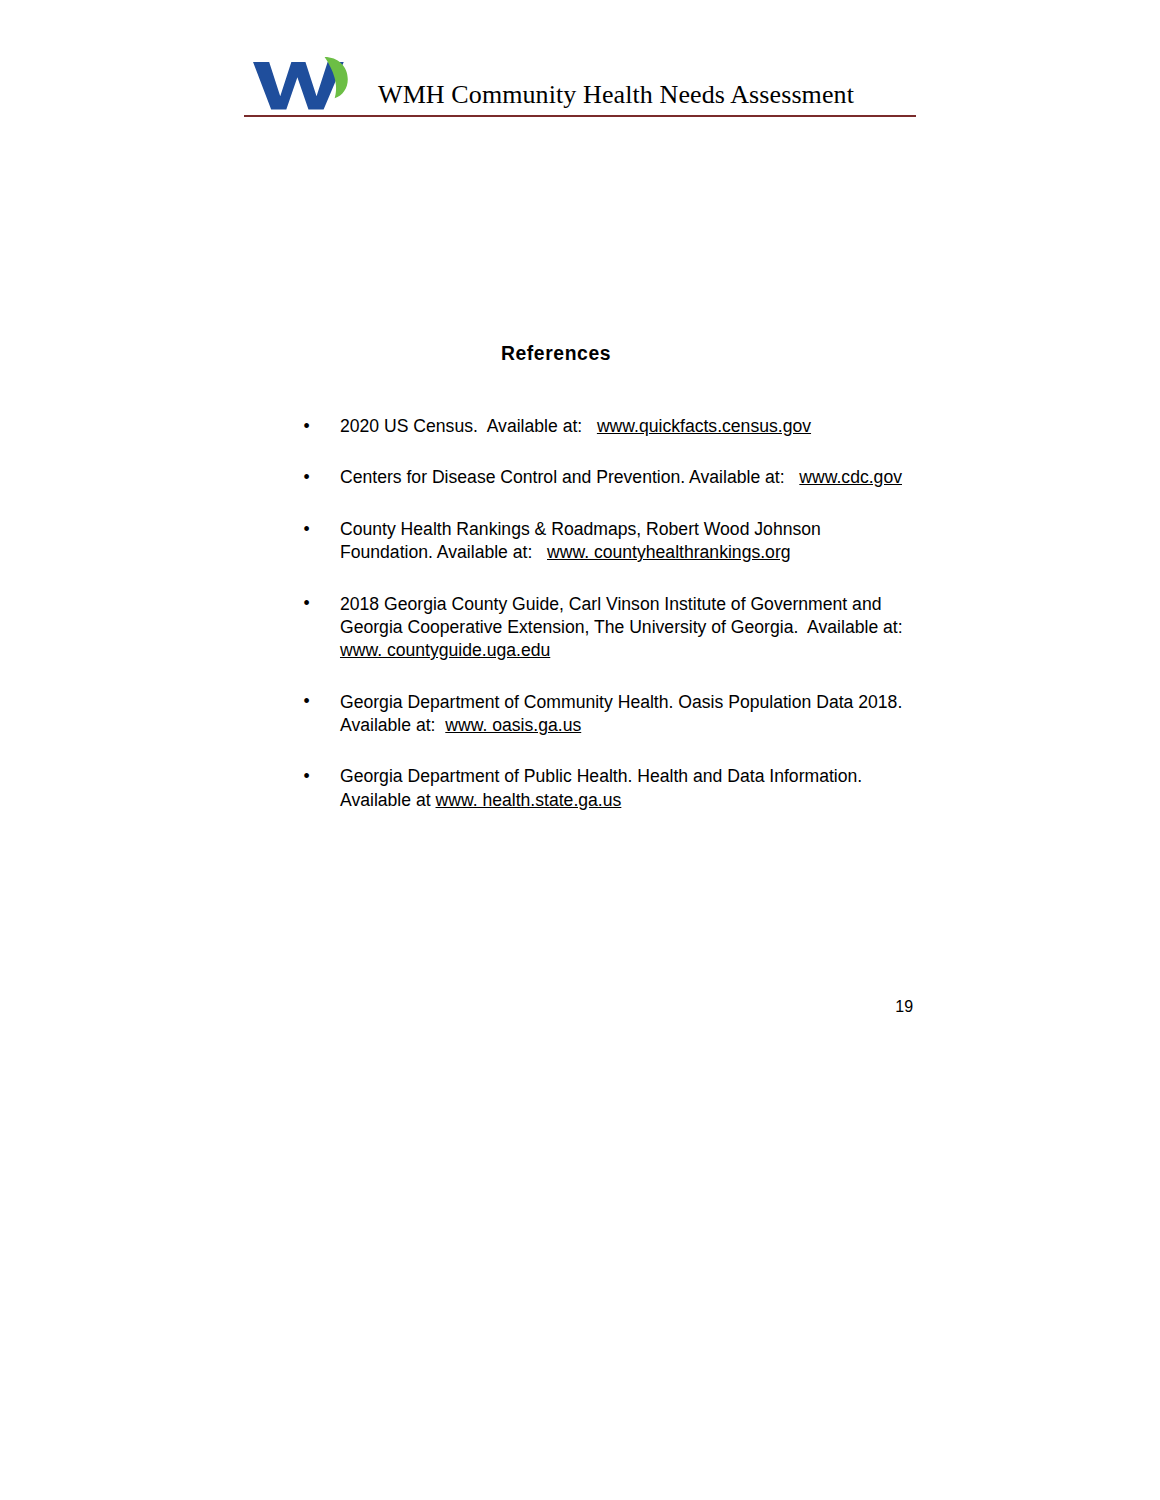WMH Community Health Needs Assessment
References
2020 US Census. Available at: www.quickfacts.census.gov
Centers for Disease Control and Prevention. Available at: www.cdc.gov
County Health Rankings & Roadmaps, Robert Wood Johnson Foundation. Available at: www. countyhealthrankings.org
2018 Georgia County Guide, Carl Vinson Institute of Government and Georgia Cooperative Extension, The University of Georgia. Available at: www. countyguide.uga.edu
Georgia Department of Community Health. Oasis Population Data 2018. Available at: www. oasis.ga.us
Georgia Department of Public Health. Health and Data Information. Available at www. health.state.ga.us
19